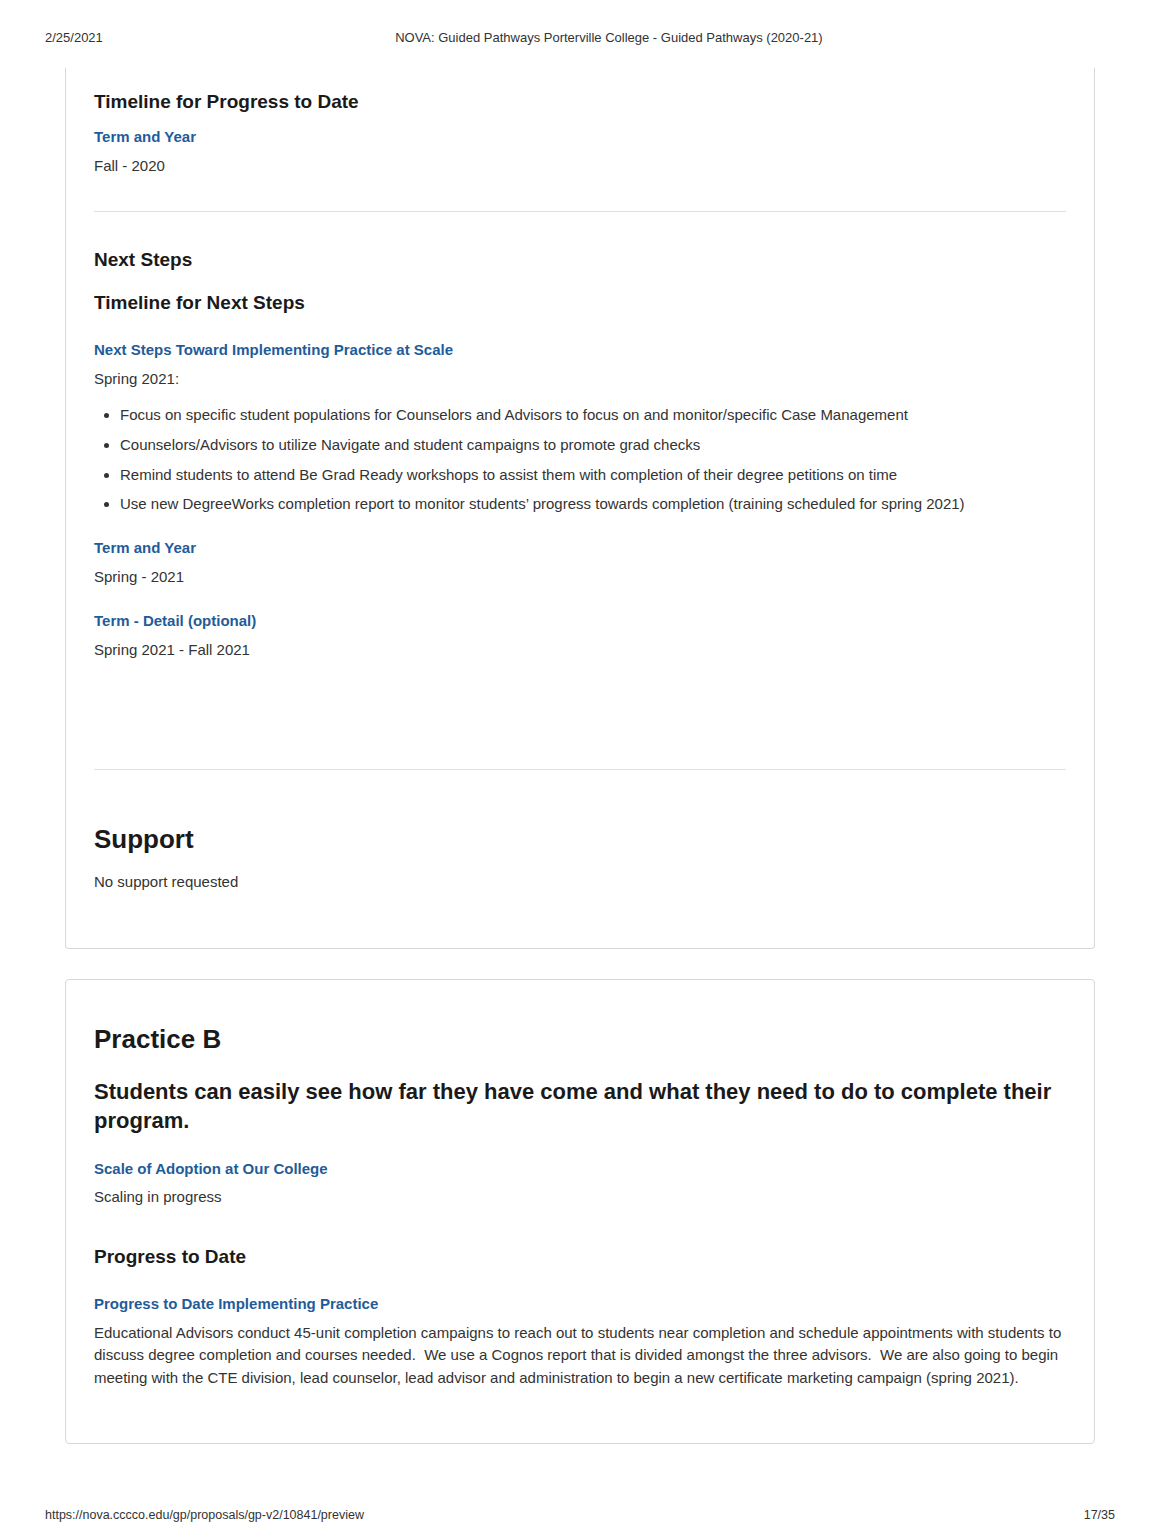2/25/2021 NOVA: Guided Pathways Porterville College - Guided Pathways (2020-21)
Timeline for Progress to Date
Term and Year
Fall - 2020
Next Steps
Timeline for Next Steps
Next Steps Toward Implementing Practice at Scale
Spring 2021:
Focus on specific student populations for Counselors and Advisors to focus on and monitor/specific Case Management
Counselors/Advisors to utilize Navigate and student campaigns to promote grad checks
Remind students to attend Be Grad Ready workshops to assist them with completion of their degree petitions on time
Use new DegreeWorks completion report to monitor students’ progress towards completion (training scheduled for spring 2021)
Term and Year
Spring - 2021
Term - Detail (optional)
Spring 2021 - Fall 2021
Support
No support requested
Practice B
Students can easily see how far they have come and what they need to do to complete their program.
Scale of Adoption at Our College
Scaling in progress
Progress to Date
Progress to Date Implementing Practice
Educational Advisors conduct 45-unit completion campaigns to reach out to students near completion and schedule appointments with students to discuss degree completion and courses needed. We use a Cognos report that is divided amongst the three advisors. We are also going to begin meeting with the CTE division, lead counselor, lead advisor and administration to begin a new certificate marketing campaign (spring 2021).
https://nova.cccco.edu/gp/proposals/gp-v2/10841/preview 17/35